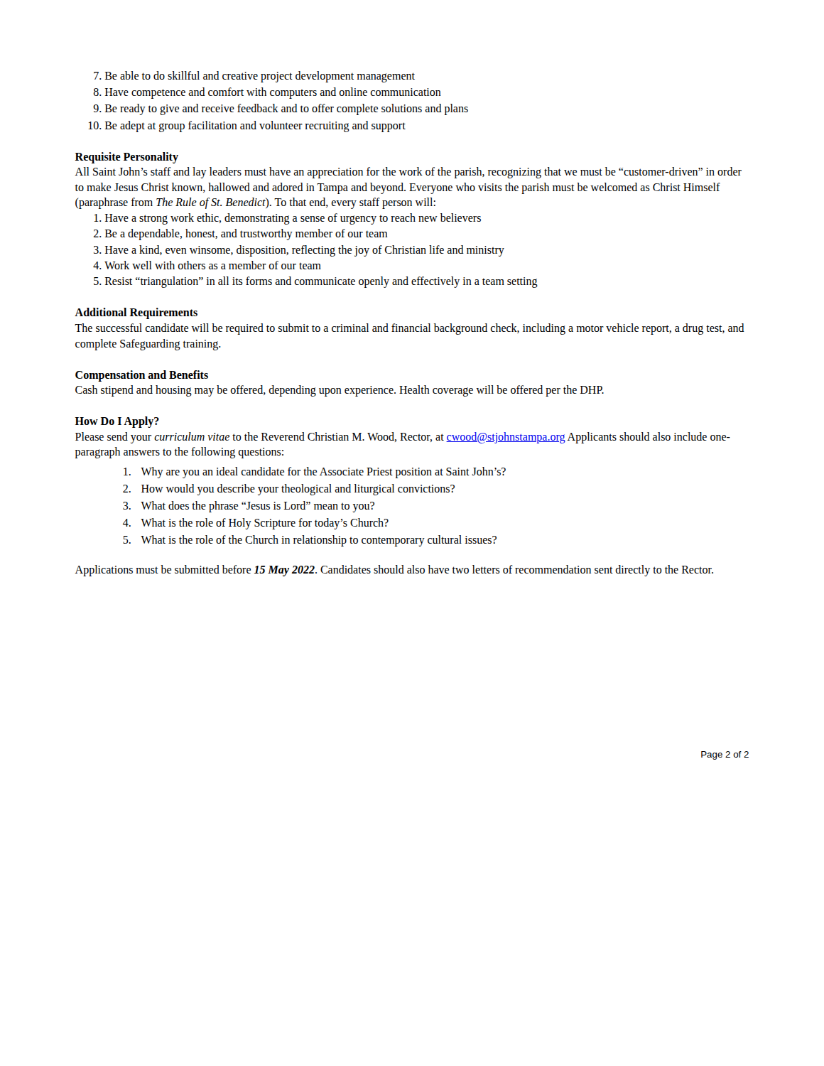Be able to do skillful and creative project development management
Have competence and comfort with computers and online communication
Be ready to give and receive feedback and to offer complete solutions and plans
Be adept at group facilitation and volunteer recruiting and support
Requisite Personality
All Saint John’s staff and lay leaders must have an appreciation for the work of the parish, recognizing that we must be “customer-driven” in order to make Jesus Christ known, hallowed and adored in Tampa and beyond. Everyone who visits the parish must be welcomed as Christ Himself (paraphrase from The Rule of St. Benedict). To that end, every staff person will:
Have a strong work ethic, demonstrating a sense of urgency to reach new believers
Be a dependable, honest, and trustworthy member of our team
Have a kind, even winsome, disposition, reflecting the joy of Christian life and ministry
Work well with others as a member of our team
Resist “triangulation” in all its forms and communicate openly and effectively in a team setting
Additional Requirements
The successful candidate will be required to submit to a criminal and financial background check, including a motor vehicle report, a drug test, and complete Safeguarding training.
Compensation and Benefits
Cash stipend and housing may be offered, depending upon experience. Health coverage will be offered per the DHP.
How Do I Apply?
Please send your curriculum vitae to the Reverend Christian M. Wood, Rector, at cwood@stjohnstampa.org Applicants should also include one-paragraph answers to the following questions:
Why are you an ideal candidate for the Associate Priest position at Saint John’s?
How would you describe your theological and liturgical convictions?
What does the phrase “Jesus is Lord” mean to you?
What is the role of Holy Scripture for today’s Church?
What is the role of the Church in relationship to contemporary cultural issues?
Applications must be submitted before 15 May 2022. Candidates should also have two letters of recommendation sent directly to the Rector.
Page 2 of 2